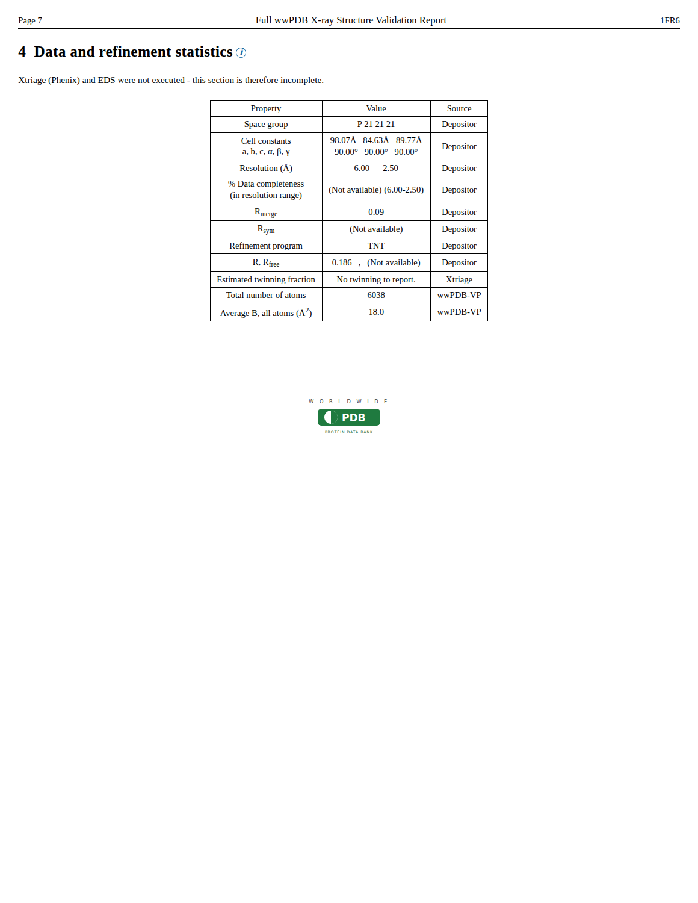Page 7
Full wwPDB X-ray Structure Validation Report
1FR6
4 Data and refinement statisticsi
Xtriage (Phenix) and EDS were not executed - this section is therefore incomplete.
| Property | Value | Source |
| --- | --- | --- |
| Space group | P 21 21 21 | Depositor |
| Cell constants a, b, c, α, β, γ | 98.07Å 84.63Å 89.77Å 90.00° 90.00° 90.00° | Depositor |
| Resolution (Å) | 6.00 – 2.50 | Depositor |
| % Data completeness (in resolution range) | (Not available) (6.00-2.50) | Depositor |
| R merge | 0.09 | Depositor |
| R sym | (Not available) | Depositor |
| Refinement program | TNT | Depositor |
| R, R free | 0.186 , (Not available) | Depositor |
| Estimated twinning fraction | No twinning to report. | Xtriage |
| Total number of atoms | 6038 | wwPDB-VP |
| Average B, all atoms (Å 2 ) | 18.0 | wwPDB-VP |
W O R L D W I D E
PDB
PROTEIN DATA BANK